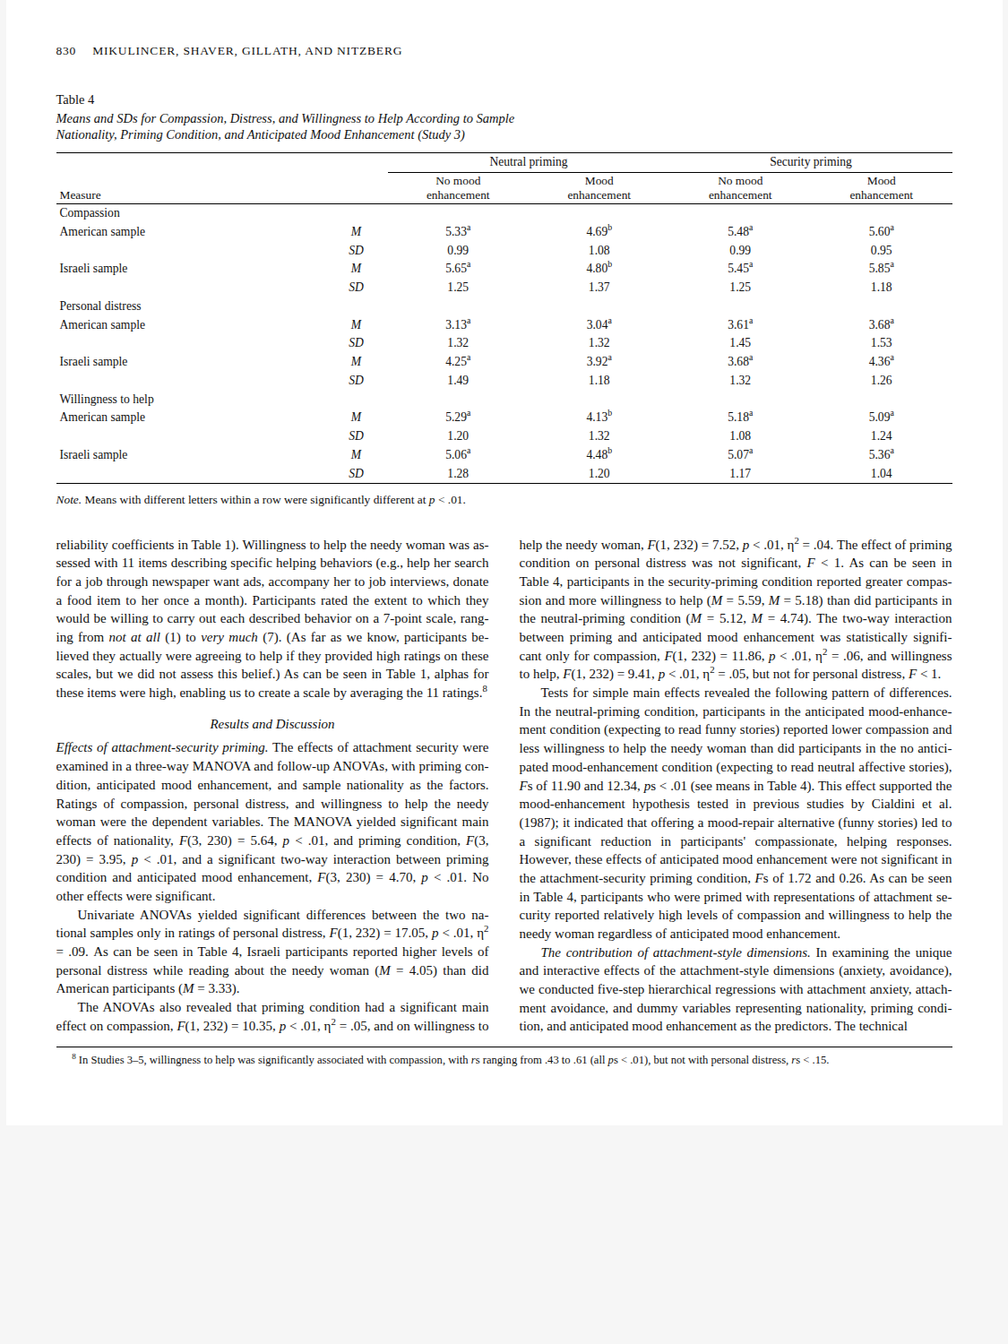830 Mikulincer, Shaver, Gillath, and Nitzberg
Table 4
Means and SDs for Compassion, Distress, and Willingness to Help According to Sample
Nationality, Priming Condition, and Anticipated Mood Enhancement (Study 3)
| | | Neutral priming | Security priming |
| --- | --- | --- | --- |
| Measure | | No mood enhancement | Mood enhancement | No mood enhancement | Mood enhancement |
| Compassion | | | | | |
| American sample | M | 5.33 a | 4.69 b | 5.48 a | 5.60 a |
| | SD | 0.99 | 1.08 | 0.99 | 0.95 |
| Israeli sample | M | 5.65 a | 4.80 b | 5.45 a | 5.85 a |
| | SD | 1.25 | 1.37 | 1.25 | 1.18 |
| Personal distress | | | | | |
| American sample | M | 3.13 a | 3.04 a | 3.61 a | 3.68 a |
| | SD | 1.32 | 1.32 | 1.45 | 1.53 |
| Israeli sample | M | 4.25 a | 3.92 a | 3.68 a | 4.36 a |
| | SD | 1.49 | 1.18 | 1.32 | 1.26 |
| Willingness to help | | | | | |
| American sample | M | 5.29 a | 4.13 b | 5.18 a | 5.09 a |
| | SD | 1.20 | 1.32 | 1.08 | 1.24 |
| Israeli sample | M | 5.06 a | 4.48 b | 5.07 a | 5.36 a |
| | SD | 1.28 | 1.20 | 1.17 | 1.04 |
Note. Means with different letters within a row were significantly different at p < .01.
reliability coefficients in Table 1). Willingness to help the needy woman was assessed with 11 items describing specific helping behaviors (e.g., help her search for a job through newspaper want ads, accompany her to job interviews, donate a food item to her once a month). Participants rated the extent to which they would be willing to carry out each described behavior on a 7-point scale, ranging from not at all (1) to very much (7). (As far as we know, participants believed they actually were agreeing to help if they provided high ratings on these scales, but we did not assess this belief.) As can be seen in Table 1, alphas for these items were high, enabling us to create a scale by averaging the 11 ratings.8
Results and Discussion
Effects of attachment-security priming. The effects of attachment security were examined in a three-way MANOVA and follow-up ANOVAs, with priming condition, anticipated mood enhancement, and sample nationality as the factors. Ratings of compassion, personal distress, and willingness to help the needy woman were the dependent variables. The MANOVA yielded significant main effects of nationality, F(3, 230) = 5.64, p < .01, and priming condition, F(3, 230) = 3.95, p < .01, and a significant two-way interaction between priming condition and anticipated mood enhancement, F(3, 230) = 4.70, p < .01. No other effects were significant.
Univariate ANOVAs yielded significant differences between the two national samples only in ratings of personal distress, F(1, 232) = 17.05, p < .01, η2 = .09. As can be seen in Table 4, Israeli participants reported higher levels of personal distress while reading about the needy woman (M = 4.05) than did American participants (M = 3.33).
The ANOVAs also revealed that priming condition had a significant main effect on compassion, F(1, 232) = 10.35, p < .01, η2 = .05, and on willingness to help the needy woman, F(1, 232) = 7.52, p < .01, η2 = .04. The effect of priming condition on personal distress was not significant, F < 1. As can be seen in Table 4, participants in the security-priming condition reported greater compassion and more willingness to help (M = 5.59, M = 5.18) than did participants in the neutral-priming condition (M = 5.12, M = 4.74). The two-way interaction between priming and anticipated mood enhancement was statistically significant only for compassion, F(1, 232) = 11.86, p < .01, η2 = .06, and willingness to help, F(1, 232) = 9.41, p < .01, η2 = .05, but not for personal distress, F < 1.
Tests for simple main effects revealed the following pattern of differences. In the neutral-priming condition, participants in the anticipated mood-enhancement condition (expecting to read funny stories) reported lower compassion and less willingness to help the needy woman than did participants in the no anticipated mood-enhancement condition (expecting to read neutral affective stories), Fs of 11.90 and 12.34, ps < .01 (see means in Table 4). This effect supported the mood-enhancement hypothesis tested in previous studies by Cialdini et al. (1987); it indicated that offering a mood-repair alternative (funny stories) led to a significant reduction in participants' compassionate, helping responses. However, these effects of anticipated mood enhancement were not significant in the attachment-security priming condition, Fs of 1.72 and 0.26. As can be seen in Table 4, participants who were primed with representations of attachment security reported relatively high levels of compassion and willingness to help the needy woman regardless of anticipated mood enhancement.
The contribution of attachment-style dimensions. In examining the unique and interactive effects of the attachment-style dimensions (anxiety, avoidance), we conducted five-step hierarchical regressions with attachment anxiety, attachment avoidance, and dummy variables representing nationality, priming condition, and anticipated mood enhancement as the predictors. The technical
8 In Studies 3–5, willingness to help was significantly associated with compassion, with rs ranging from .43 to .61 (all ps < .01), but not with personal distress, rs < .15.